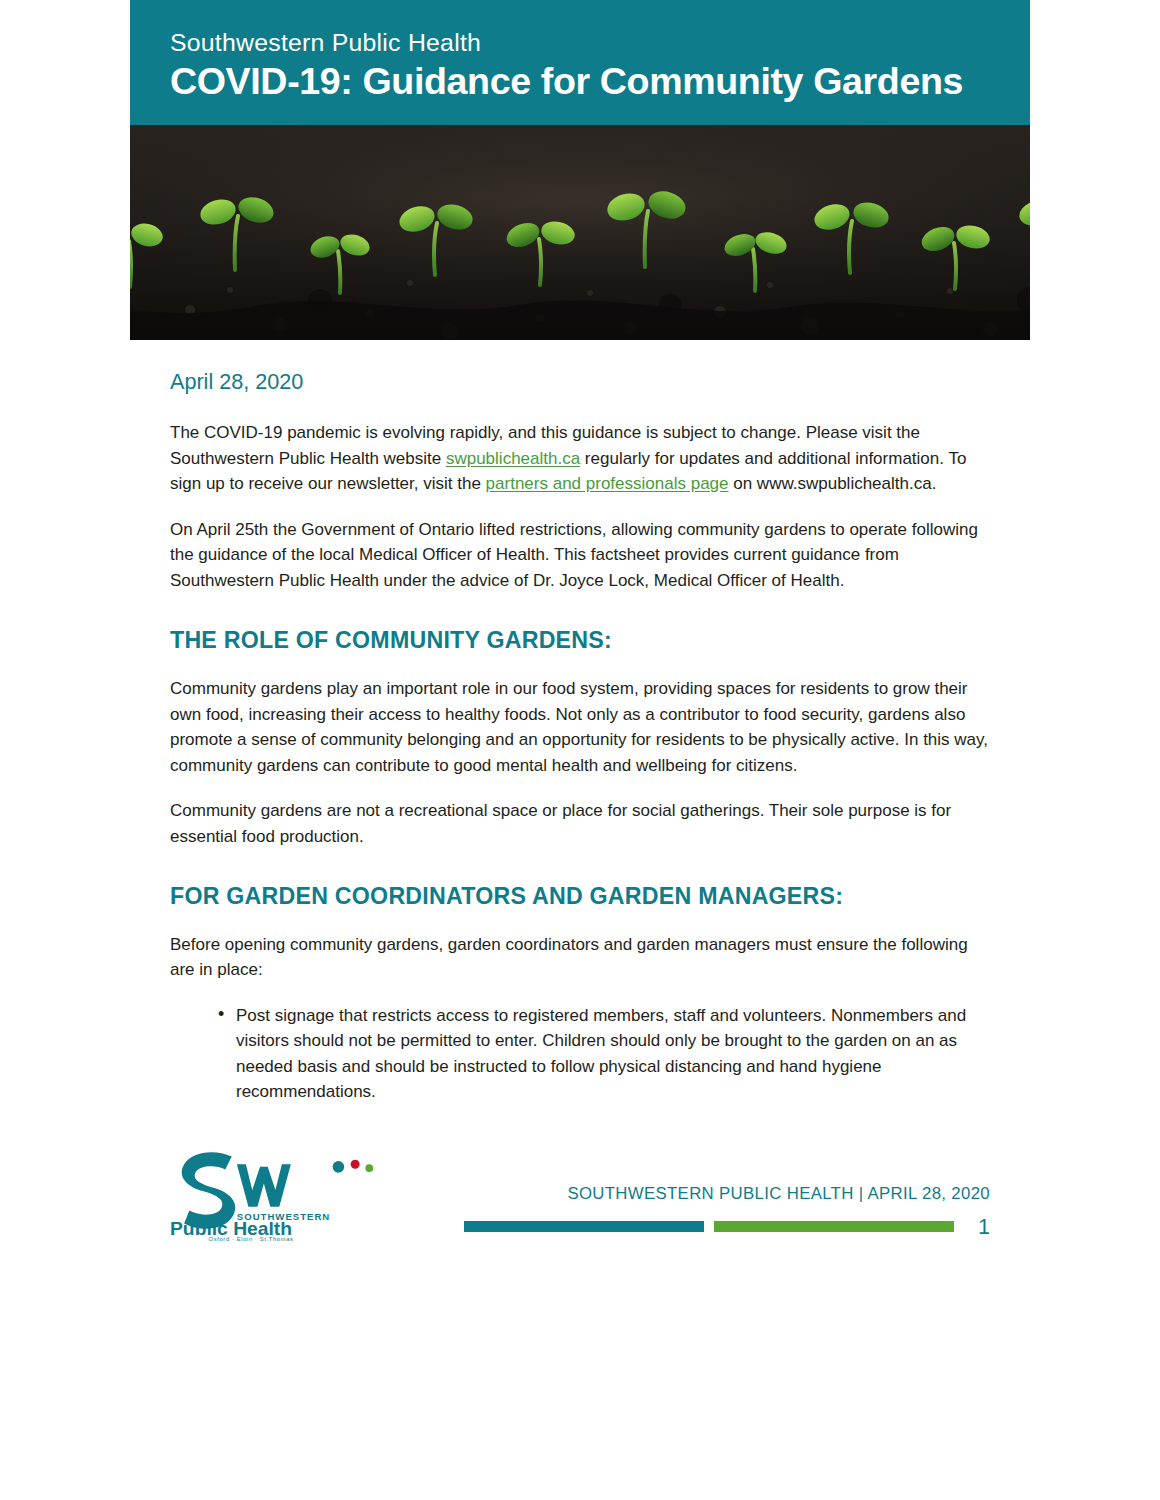Southwestern Public Health
COVID-19: Guidance for Community Gardens
April 28, 2020
The COVID-19 pandemic is evolving rapidly, and this guidance is subject to change. Please visit the Southwestern Public Health website swpublichealth.ca regularly for updates and additional information. To sign up to receive our newsletter, visit the partners and professionals page on www.swpublichealth.ca.
On April 25th the Government of Ontario lifted restrictions, allowing community gardens to operate following the guidance of the local Medical Officer of Health. This factsheet provides current guidance from Southwestern Public Health under the advice of Dr. Joyce Lock, Medical Officer of Health.
The role of community gardens:
Community gardens play an important role in our food system, providing spaces for residents to grow their own food, increasing their access to healthy foods. Not only as a contributor to food security, gardens also promote a sense of community belonging and an opportunity for residents to be physically active. In this way, community gardens can contribute to good mental health and wellbeing for citizens.
Community gardens are not a recreational space or place for social gatherings. Their sole purpose is for essential food production.
For garden coordinators and garden managers:
Before opening community gardens, garden coordinators and garden managers must ensure the following are in place:
Post signage that restricts access to registered members, staff and volunteers. Nonmembers and visitors should not be permitted to enter. Children should only be brought to the garden on an as needed basis and should be instructed to follow physical distancing and hand hygiene recommendations.
SOUTHWESTERN Public Health Oxford · Elgin · St.Thomas
SOUTHWESTERN PUBLIC HEALTH | APRIL 28, 2020
1